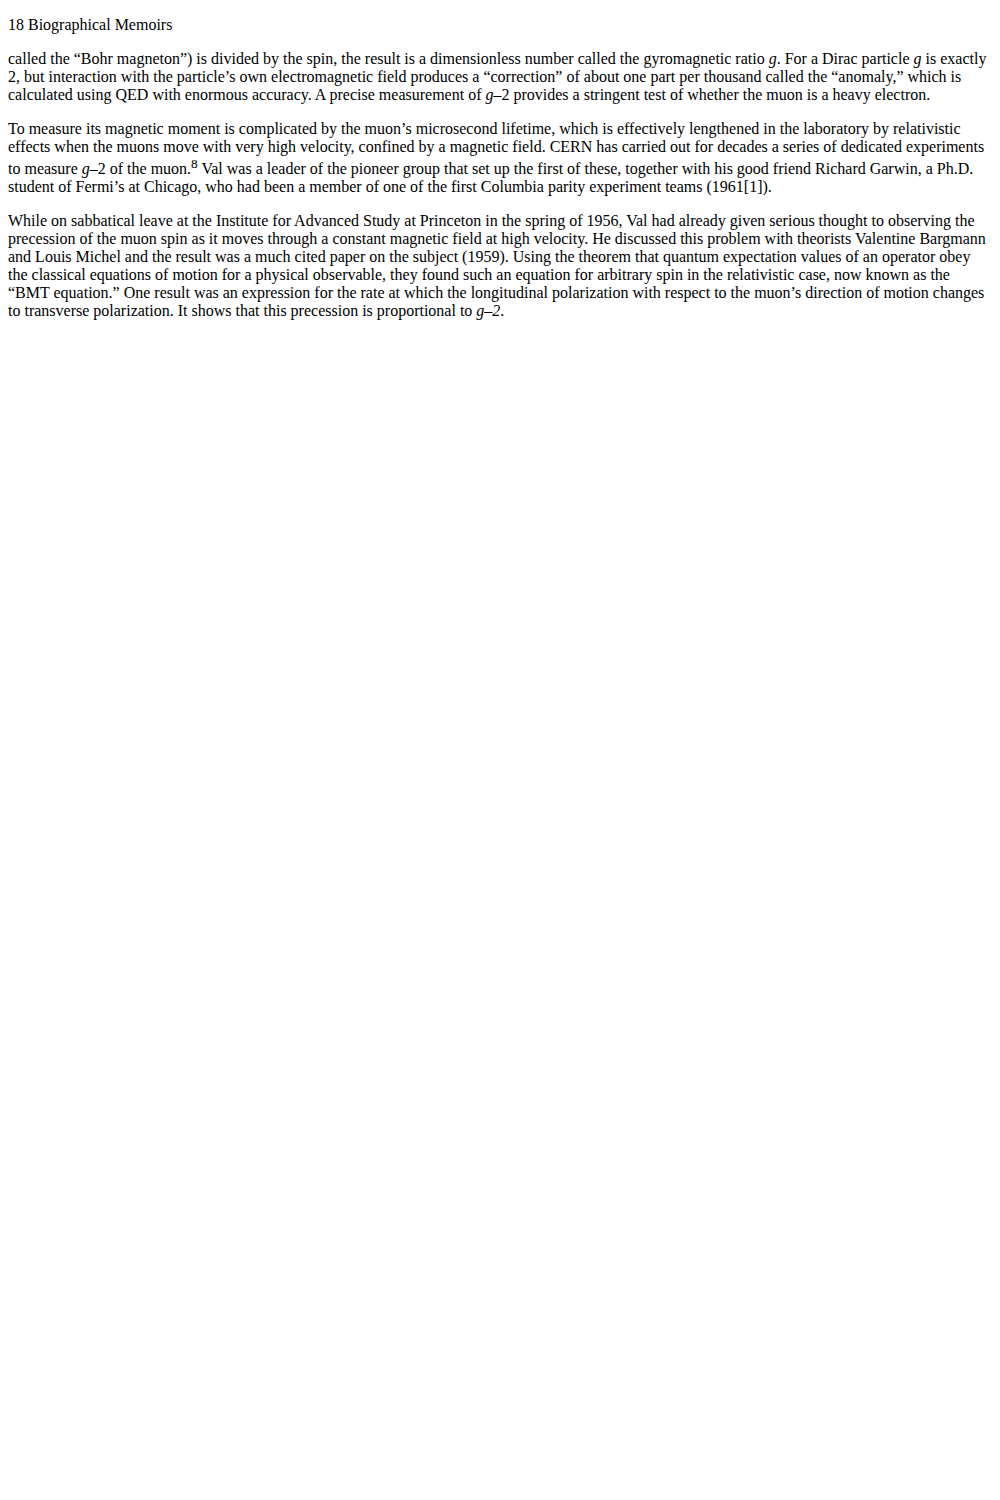18 Biographical Memoirs
called the “Bohr magneton”) is divided by the spin, the result is a dimensionless number called the gyromagnetic ratio g. For a Dirac particle g is exactly 2, but interaction with the particle’s own electromagnetic field produces a “correction” of about one part per thousand called the “anomaly,” which is calculated using QED with enormous accuracy. A precise measurement of g–2 provides a stringent test of whether the muon is a heavy electron.
To measure its magnetic moment is complicated by the muon’s microsecond lifetime, which is effectively lengthened in the laboratory by relativistic effects when the muons move with very high velocity, confined by a magnetic field. CERN has carried out for decades a series of dedicated experiments to measure g–2 of the muon.8 Val was a leader of the pioneer group that set up the first of these, together with his good friend Richard Garwin, a Ph.D. student of Fermi’s at Chicago, who had been a member of one of the first Columbia parity experiment teams (1961[1]).
While on sabbatical leave at the Institute for Advanced Study at Princeton in the spring of 1956, Val had already given serious thought to observing the precession of the muon spin as it moves through a constant magnetic field at high velocity. He discussed this problem with theorists Valentine Bargmann and Louis Michel and the result was a much cited paper on the subject (1959). Using the theorem that quantum expectation values of an operator obey the classical equations of motion for a physical observable, they found such an equation for arbitrary spin in the relativistic case, now known as the “BMT equation.” One result was an expression for the rate at which the longitudinal polarization with respect to the muon’s direction of motion changes to transverse polarization. It shows that this precession is proportional to g–2.